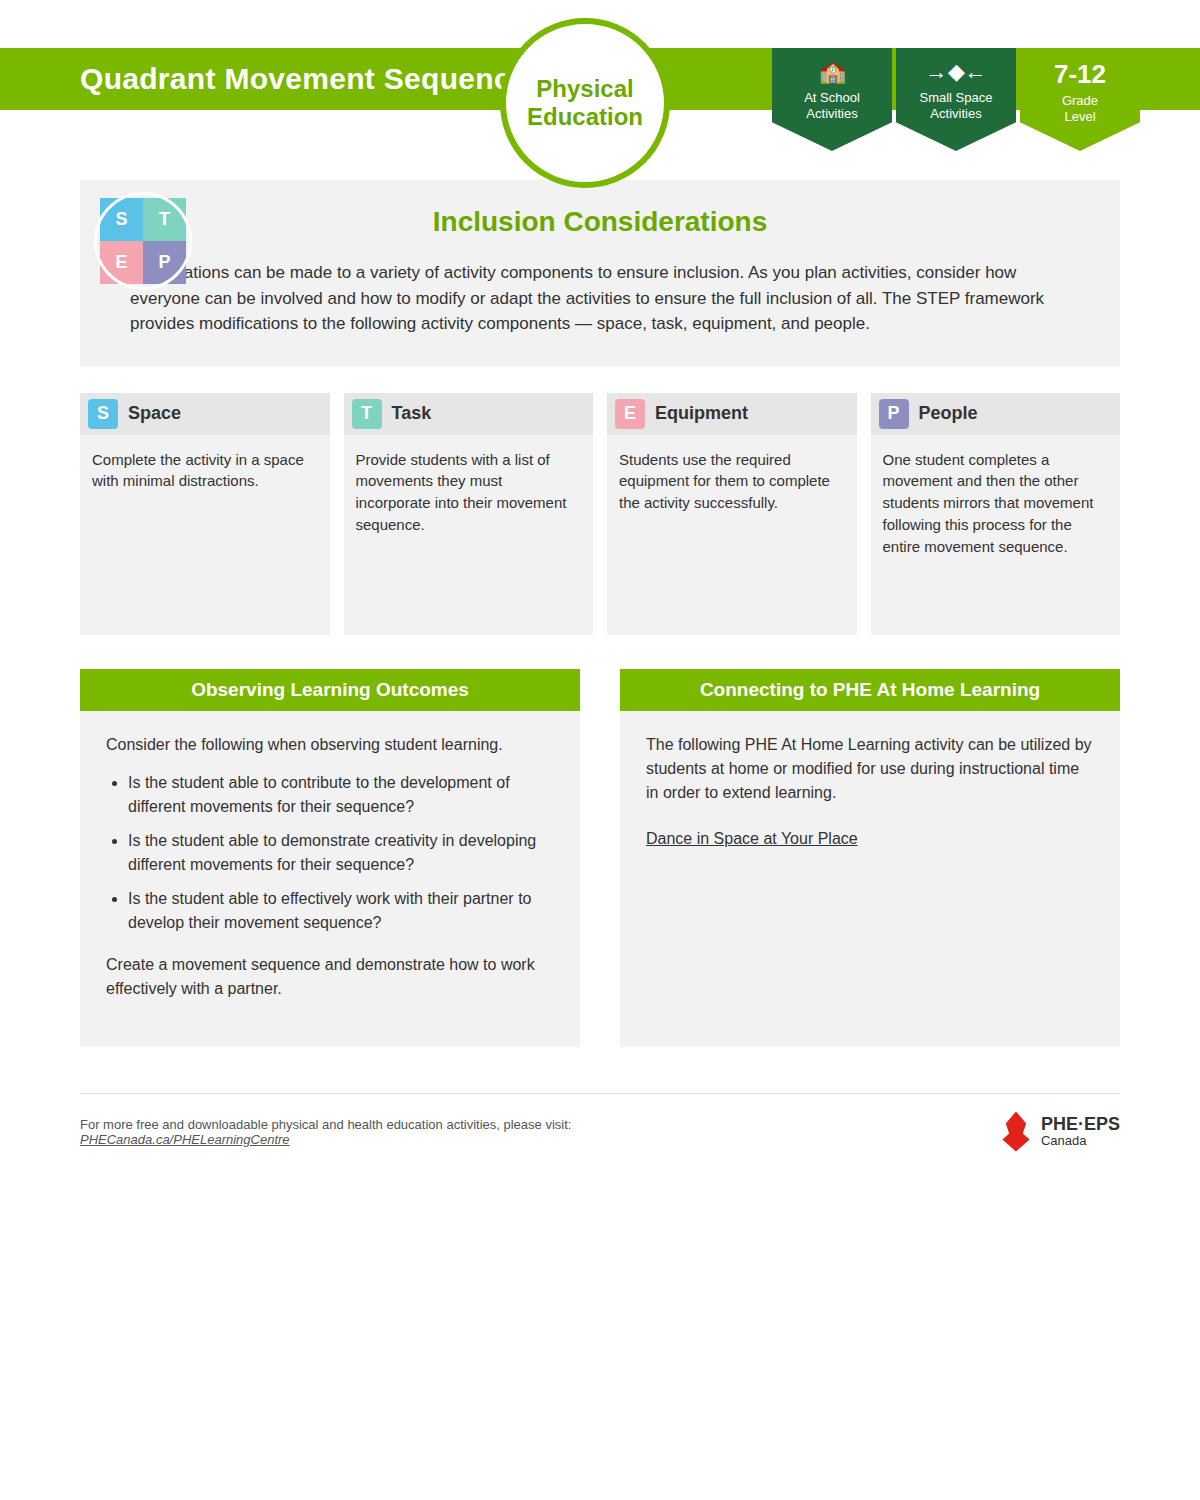Quadrant Movement Sequence
Physical
Education
🏫 At School
Activities
→◆← Small Space
Activities
7-12 Grade
Level
S
T
E
P
Inclusion Considerations
Modifications can be made to a variety of activity components to ensure inclusion. As you plan activities, consider how everyone can be involved and how to modify or adapt the activities to ensure the full inclusion of all. The STEP framework provides modifications to the following activity components — space, task, equipment, and people.
SSpace
Complete the activity in a space with minimal distractions.
TTask
Provide students with a list of movements they must incorporate into their movement sequence.
EEquipment
Students use the required equipment for them to complete the activity successfully.
PPeople
One student completes a movement and then the other students mirrors that movement following this process for the entire movement sequence.
Observing Learning Outcomes
Consider the following when observing student learning.
Is the student able to contribute to the development of different movements for their sequence?
Is the student able to demonstrate creativity in developing different movements for their sequence?
Is the student able to effectively work with their partner to develop their movement sequence?
Create a movement sequence and demonstrate how to work effectively with a partner.
Connecting to PHE At Home Learning
The following PHE At Home Learning activity can be utilized by students at home or modified for use during instructional time in order to extend learning.
Dance in Space at Your Place
For more free and downloadable physical and health education activities, please visit:
PHECanada.ca/PHELearningCentre
PHE·EPSCanada